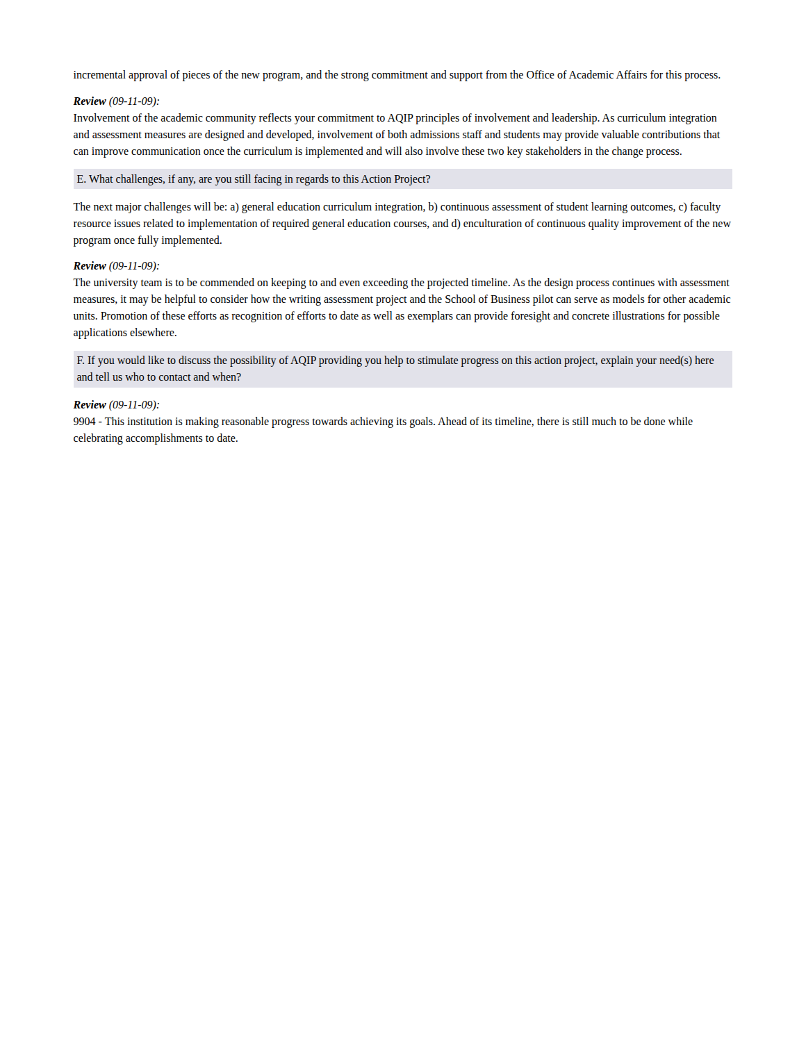incremental approval of pieces of the new program, and the strong commitment and support from the Office of Academic Affairs for this process.
Review (09-11-09):
Involvement of the academic community reflects your commitment to AQIP principles of involvement and leadership. As curriculum integration and assessment measures are designed and developed, involvement of both admissions staff and students may provide valuable contributions that can improve communication once the curriculum is implemented and will also involve these two key stakeholders in the change process.
E. What challenges, if any, are you still facing in regards to this Action Project?
The next major challenges will be: a) general education curriculum integration, b) continuous assessment of student learning outcomes, c) faculty resource issues related to implementation of required general education courses, and d) enculturation of continuous quality improvement of the new program once fully implemented.
Review (09-11-09):
The university team is to be commended on keeping to and even exceeding the projected timeline. As the design process continues with assessment measures, it may be helpful to consider how the writing assessment project and the School of Business pilot can serve as models for other academic units. Promotion of these efforts as recognition of efforts to date as well as exemplars can provide foresight and concrete illustrations for possible applications elsewhere.
F. If you would like to discuss the possibility of AQIP providing you help to stimulate progress on this action project, explain your need(s) here and tell us who to contact and when?
Review (09-11-09):
9904 - This institution is making reasonable progress towards achieving its goals. Ahead of its timeline, there is still much to be done while celebrating accomplishments to date.